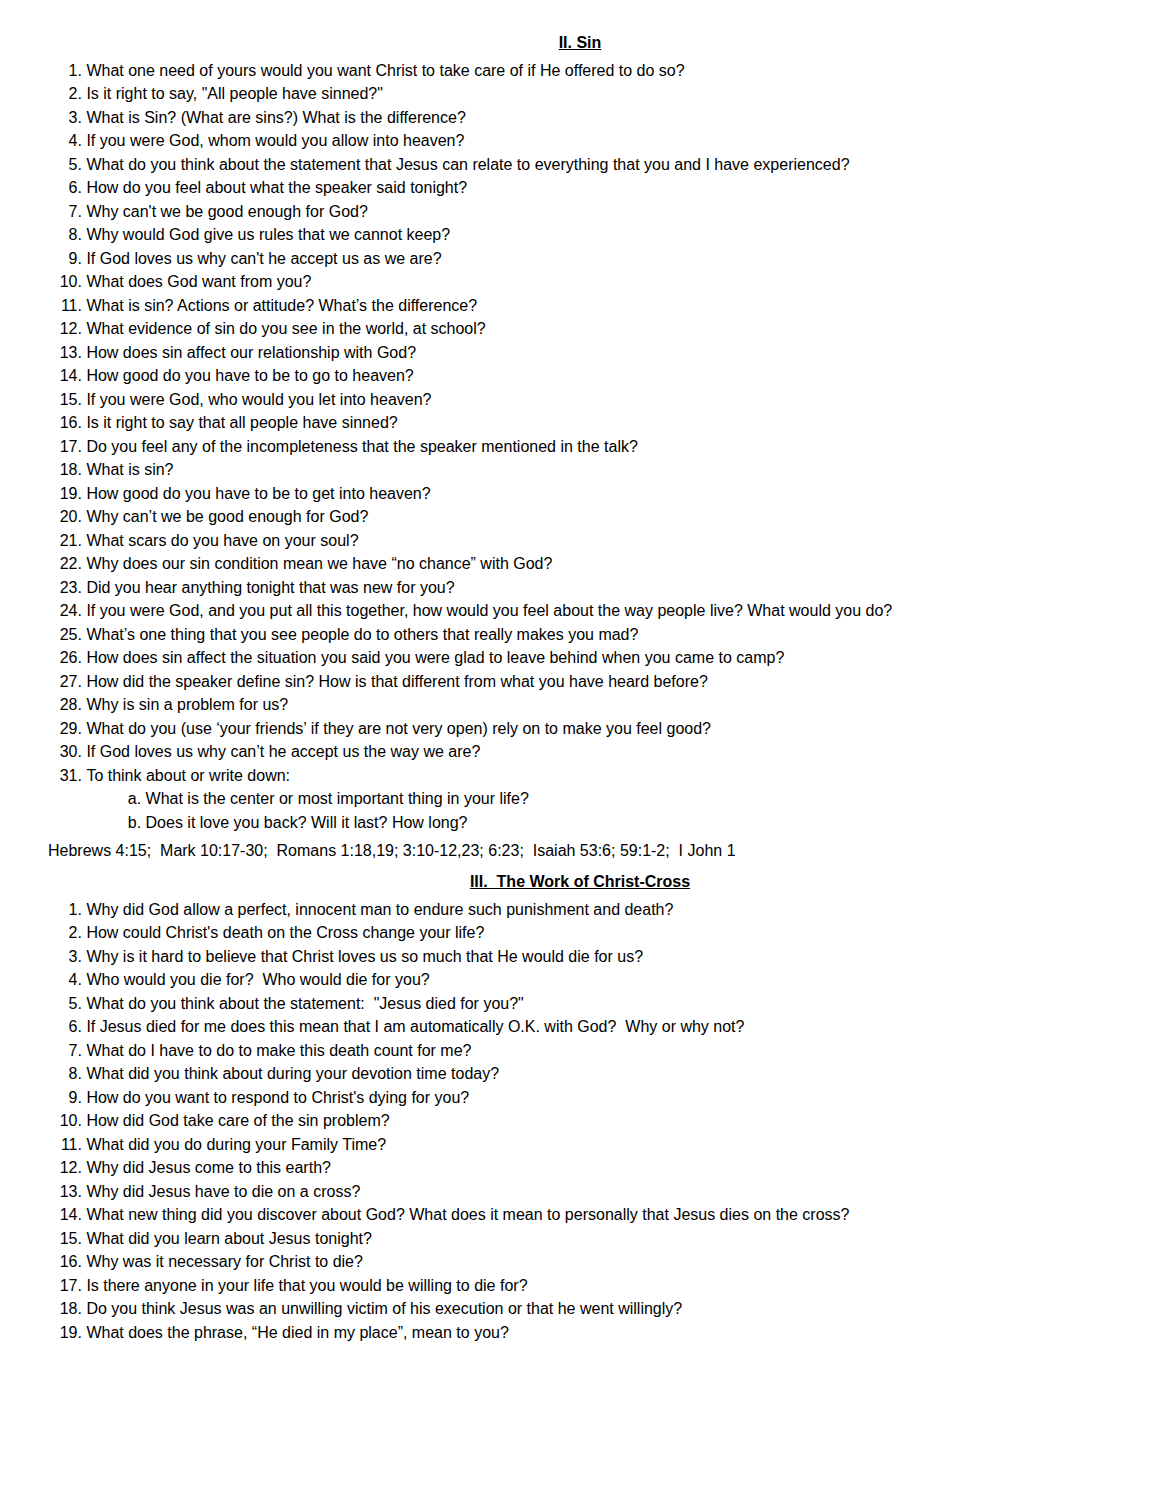II. Sin
What one need of yours would you want Christ to take care of if He offered to do so?
Is it right to say, "All people have sinned?"
What is Sin? (What are sins?) What is the difference?
If you were God, whom would you allow into heaven?
What do you think about the statement that Jesus can relate to everything that you and I have experienced?
How do you feel about what the speaker said tonight?
Why can't we be good enough for God?
Why would God give us rules that we cannot keep?
If God loves us why can't he accept us as we are?
What does God want from you?
What is sin? Actions or attitude? What’s the difference?
What evidence of sin do you see in the world, at school?
How does sin affect our relationship with God?
How good do you have to be to go to heaven?
If you were God, who would you let into heaven?
Is it right to say that all people have sinned?
Do you feel any of the incompleteness that the speaker mentioned in the talk?
What is sin?
How good do you have to be to get into heaven?
Why can’t we be good enough for God?
What scars do you have on your soul?
Why does our sin condition mean we have “no chance” with God?
Did you hear anything tonight that was new for you?
If you were God, and you put all this together, how would you feel about the way people live? What would you do?
What’s one thing that you see people do to others that really makes you mad?
How does sin affect the situation you said you were glad to leave behind when you came to camp?
How did the speaker define sin? How is that different from what you have heard before?
Why is sin a problem for us?
What do you (use ‘your friends’ if they are not very open) rely on to make you feel good?
If God loves us why can’t he accept us the way we are?
To think about or write down:
What is the center or most important thing in your life?
Does it love you back? Will it last? How long?
Hebrews 4:15; Mark 10:17-30; Romans 1:18,19; 3:10-12,23; 6:23; Isaiah 53:6; 59:1-2; I John 1
III. The Work of Christ-Cross
Why did God allow a perfect, innocent man to endure such punishment and death?
How could Christ's death on the Cross change your life?
Why is it hard to believe that Christ loves us so much that He would die for us?
Who would you die for? Who would die for you?
What do you think about the statement: "Jesus died for you?"
If Jesus died for me does this mean that I am automatically O.K. with God? Why or why not?
What do I have to do to make this death count for me?
What did you think about during your devotion time today?
How do you want to respond to Christ's dying for you?
How did God take care of the sin problem?
What did you do during your Family Time?
Why did Jesus come to this earth?
Why did Jesus have to die on a cross?
What new thing did you discover about God? What does it mean to personally that Jesus dies on the cross?
What did you learn about Jesus tonight?
Why was it necessary for Christ to die?
Is there anyone in your life that you would be willing to die for?
Do you think Jesus was an unwilling victim of his execution or that he went willingly?
What does the phrase, “He died in my place”, mean to you?